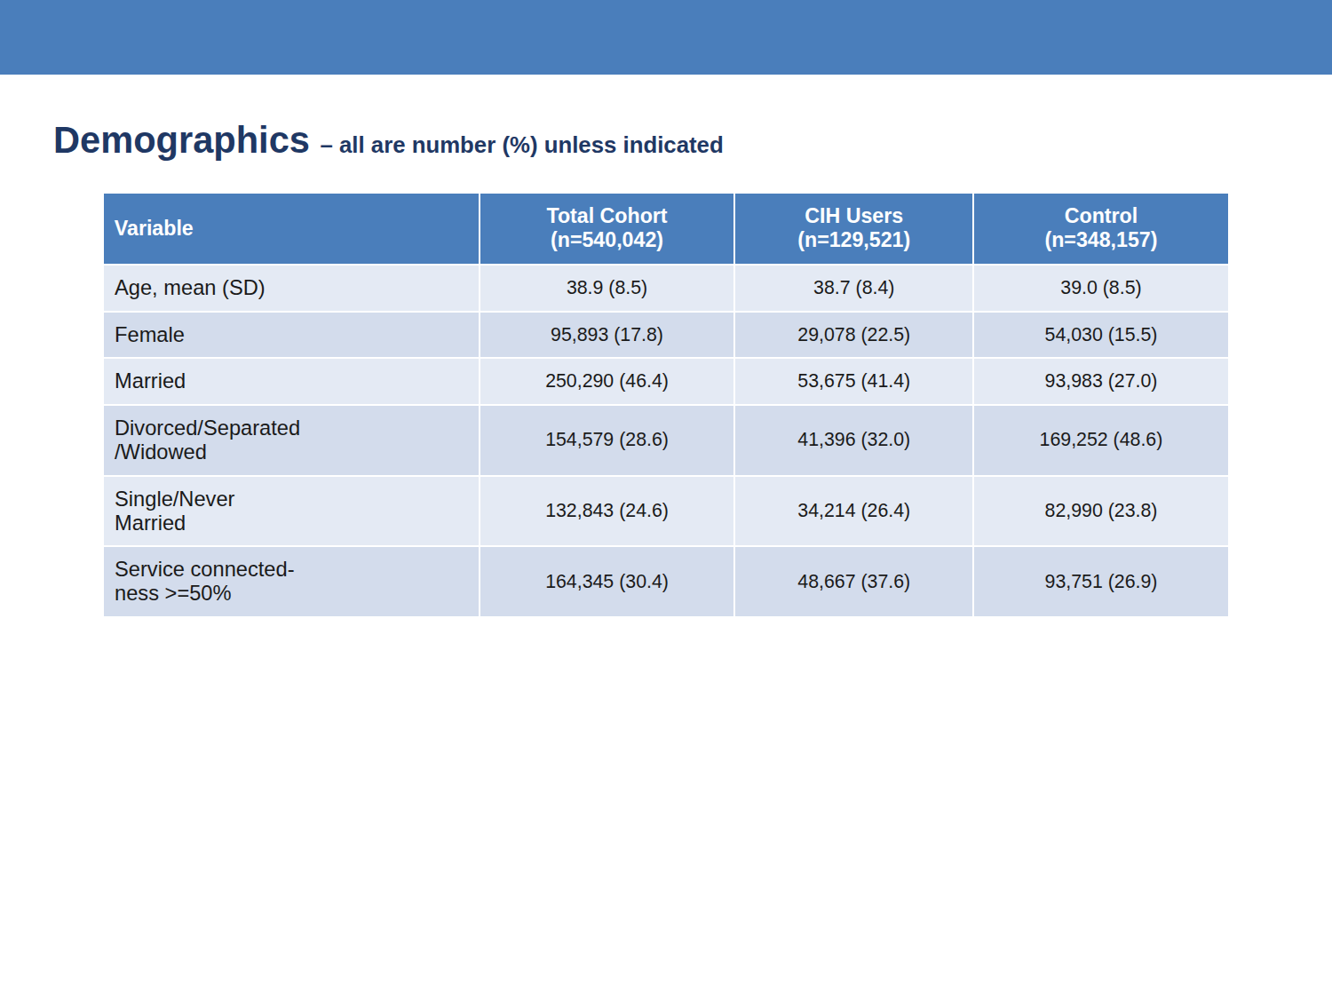Demographics – all are number (%) unless indicated
| Variable | Total Cohort (n=540,042) | CIH Users (n=129,521) | Control (n=348,157) |
| --- | --- | --- | --- |
| Age, mean (SD) | 38.9 (8.5) | 38.7 (8.4) | 39.0 (8.5) |
| Female | 95,893 (17.8) | 29,078 (22.5) | 54,030 (15.5) |
| Married | 250,290 (46.4) | 53,675 (41.4) | 93,983 (27.0) |
| Divorced/Separated /Widowed | 154,579 (28.6) | 41,396 (32.0) | 169,252 (48.6) |
| Single/Never Married | 132,843 (24.6) | 34,214 (26.4) | 82,990 (23.8) |
| Service connected- ness >=50% | 164,345 (30.4) | 48,667 (37.6) | 93,751 (26.9) |